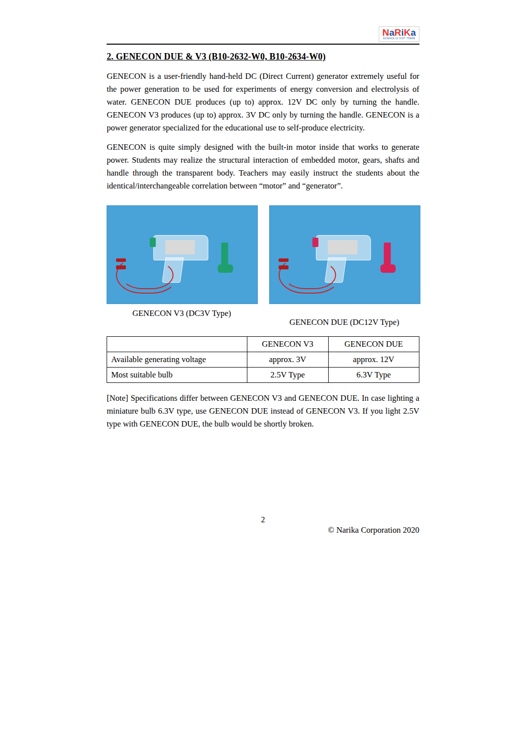NaRiKa
SCIENCE IS JUST THERE
2. GENECON DUE & V3 (B10-2632-W0, B10-2634-W0)
GENECON is a user-friendly hand-held DC (Direct Current) generator extremely useful for the power generation to be used for experiments of energy conversion and electrolysis of water. GENECON DUE produces (up to) approx. 12V DC only by turning the handle. GENECON V3 produces (up to) approx. 3V DC only by turning the handle. GENECON is a power generator specialized for the educational use to self-produce electricity.
GENECON is quite simply designed with the built-in motor inside that works to generate power. Students may realize the structural interaction of embedded motor, gears, shafts and handle through the transparent body. Teachers may easily instruct the students about the identical/interchangeable correlation between “motor” and “generator”.
GENECON V3 (DC3V Type)
GENECON DUE (DC12V Type)
| | GENECON V3 | GENECON DUE |
| Available generating voltage | approx. 3V | approx. 12V |
| Most suitable bulb | 2.5V Type | 6.3V Type |
[Note] Specifications differ between GENECON V3 and GENECON DUE. In case lighting a miniature bulb 6.3V type, use GENECON DUE instead of GENECON V3. If you light 2.5V type with GENECON DUE, the bulb would be shortly broken.
2
© Narika Corporation 2020